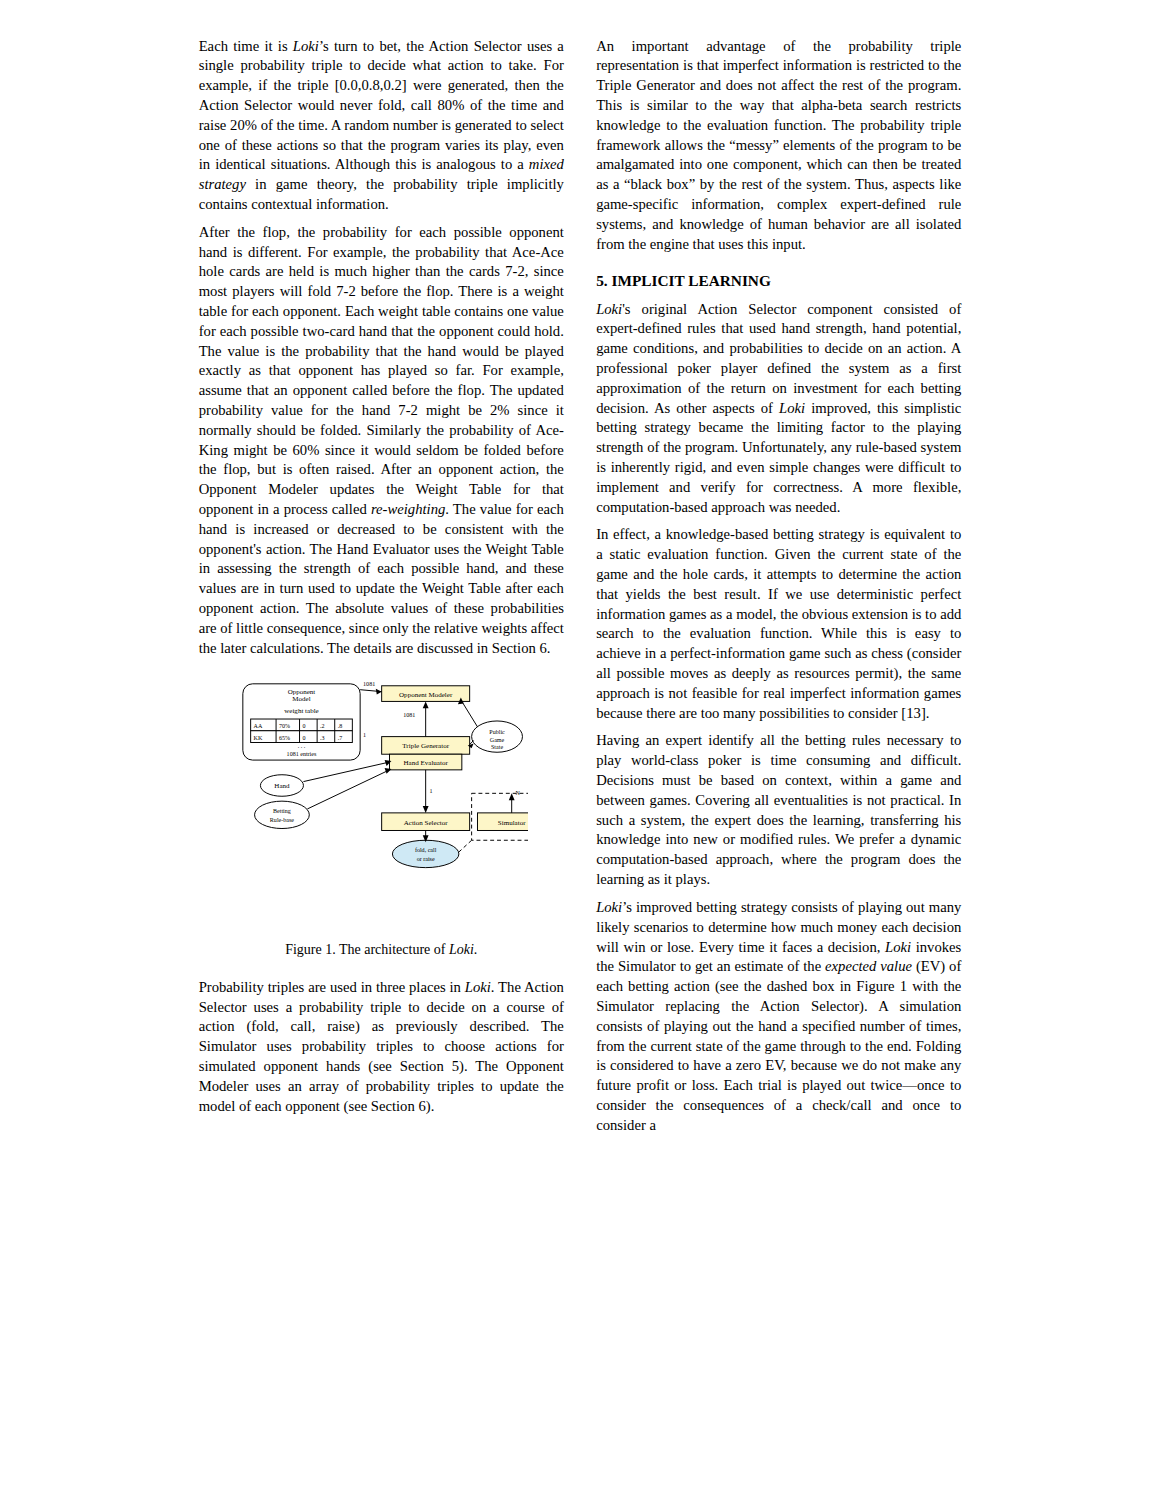Each time it is Loki’s turn to bet, the Action Selector uses a single probability triple to decide what action to take. For example, if the triple [0.0,0.8,0.2] were generated, then the Action Selector would never fold, call 80% of the time and raise 20% of the time. A random number is generated to select one of these actions so that the program varies its play, even in identical situations. Although this is analogous to a mixed strategy in game theory, the probability triple implicitly contains contextual information.
After the flop, the probability for each possible opponent hand is different. For example, the probability that Ace-Ace hole cards are held is much higher than the cards 7-2, since most players will fold 7-2 before the flop. There is a weight table for each opponent. Each weight table contains one value for each possible two-card hand that the opponent could hold. The value is the probability that the hand would be played exactly as that opponent has played so far. For example, assume that an opponent called before the flop. The updated probability value for the hand 7-2 might be 2% since it normally should be folded. Similarly the probability of Ace-King might be 60% since it would seldom be folded before the flop, but is often raised. After an opponent action, the Opponent Modeler updates the Weight Table for that opponent in a process called re-weighting. The value for each hand is increased or decreased to be consistent with the opponent's action. The Hand Evaluator uses the Weight Table in assessing the strength of each possible hand, and these values are in turn used to update the Weight Table after each opponent action. The absolute values of these probabilities are of little consequence, since only the relative weights affect the later calculations. The details are discussed in Section 6.
Opponent Model weight table AA 70% 0 .2 .8 KK 65% 0 .3 .7 . . . 1081 entries Opponent Modeler 1081 1081 1 Triple Generator Hand Evaluator Public Game State Hand Betting Rule-base Action Selector Simulator 1 N fold, call or raise
Figure 1. The architecture of Loki.
Probability triples are used in three places in Loki. The Action Selector uses a probability triple to decide on a course of action (fold, call, raise) as previously described. The Simulator uses probability triples to choose actions for simulated opponent hands (see Section 5). The Opponent Modeler uses an array of probability triples to update the model of each opponent (see Section 6).
An important advantage of the probability triple representation is that imperfect information is restricted to the Triple Generator and does not affect the rest of the program. This is similar to the way that alpha-beta search restricts knowledge to the evaluation function. The probability triple framework allows the “messy” elements of the program to be amalgamated into one component, which can then be treated as a “black box” by the rest of the system. Thus, aspects like game-specific information, complex expert-defined rule systems, and knowledge of human behavior are all isolated from the engine that uses this input.
5. IMPLICIT LEARNING
Loki's original Action Selector component consisted of expert-defined rules that used hand strength, hand potential, game conditions, and probabilities to decide on an action. A professional poker player defined the system as a first approximation of the return on investment for each betting decision. As other aspects of Loki improved, this simplistic betting strategy became the limiting factor to the playing strength of the program. Unfortunately, any rule-based system is inherently rigid, and even simple changes were difficult to implement and verify for correctness. A more flexible, computation-based approach was needed.
In effect, a knowledge-based betting strategy is equivalent to a static evaluation function. Given the current state of the game and the hole cards, it attempts to determine the action that yields the best result. If we use deterministic perfect information games as a model, the obvious extension is to add search to the evaluation function. While this is easy to achieve in a perfect-information game such as chess (consider all possible moves as deeply as resources permit), the same approach is not feasible for real imperfect information games because there are too many possibilities to consider [13].
Having an expert identify all the betting rules necessary to play world-class poker is time consuming and difficult. Decisions must be based on context, within a game and between games. Covering all eventualities is not practical. In such a system, the expert does the learning, transferring his knowledge into new or modified rules. We prefer a dynamic computation-based approach, where the program does the learning as it plays.
Loki’s improved betting strategy consists of playing out many likely scenarios to determine how much money each decision will win or lose. Every time it faces a decision, Loki invokes the Simulator to get an estimate of the expected value (EV) of each betting action (see the dashed box in Figure 1 with the Simulator replacing the Action Selector). A simulation consists of playing out the hand a specified number of times, from the current state of the game through to the end. Folding is considered to have a zero EV, because we do not make any future profit or loss. Each trial is played out twice—once to consider the consequences of a check/call and once to consider a